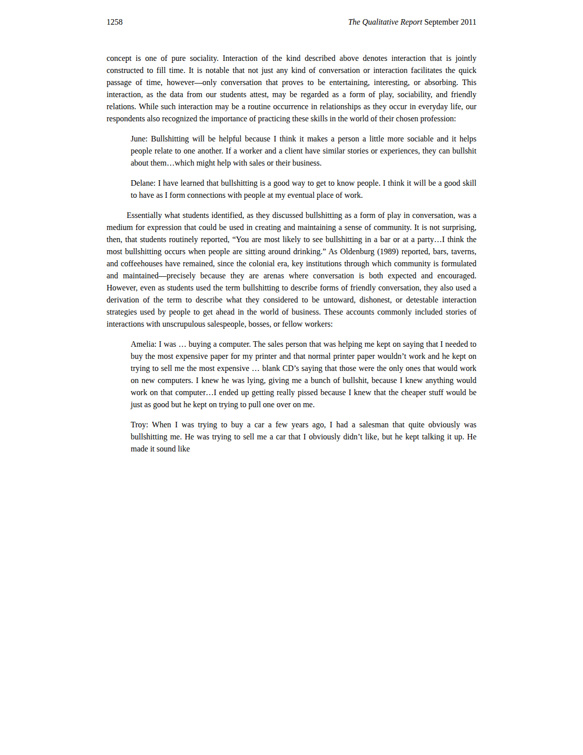1258 The Qualitative Report September 2011
concept is one of pure sociality. Interaction of the kind described above denotes interaction that is jointly constructed to fill time. It is notable that not just any kind of conversation or interaction facilitates the quick passage of time, however—only conversation that proves to be entertaining, interesting, or absorbing. This interaction, as the data from our students attest, may be regarded as a form of play, sociability, and friendly relations. While such interaction may be a routine occurrence in relationships as they occur in everyday life, our respondents also recognized the importance of practicing these skills in the world of their chosen profession:
June: Bullshitting will be helpful because I think it makes a person a little more sociable and it helps people relate to one another. If a worker and a client have similar stories or experiences, they can bullshit about them…which might help with sales or their business.
Delane: I have learned that bullshitting is a good way to get to know people. I think it will be a good skill to have as I form connections with people at my eventual place of work.
Essentially what students identified, as they discussed bullshitting as a form of play in conversation, was a medium for expression that could be used in creating and maintaining a sense of community. It is not surprising, then, that students routinely reported, “You are most likely to see bullshitting in a bar or at a party…I think the most bullshitting occurs when people are sitting around drinking.” As Oldenburg (1989) reported, bars, taverns, and coffeehouses have remained, since the colonial era, key institutions through which community is formulated and maintained—precisely because they are arenas where conversation is both expected and encouraged. However, even as students used the term bullshitting to describe forms of friendly conversation, they also used a derivation of the term to describe what they considered to be untoward, dishonest, or detestable interaction strategies used by people to get ahead in the world of business. These accounts commonly included stories of interactions with unscrupulous salespeople, bosses, or fellow workers:
Amelia: I was … buying a computer. The sales person that was helping me kept on saying that I needed to buy the most expensive paper for my printer and that normal printer paper wouldn’t work and he kept on trying to sell me the most expensive … blank CD’s saying that those were the only ones that would work on new computers. I knew he was lying, giving me a bunch of bullshit, because I knew anything would work on that computer…I ended up getting really pissed because I knew that the cheaper stuff would be just as good but he kept on trying to pull one over on me.
Troy: When I was trying to buy a car a few years ago, I had a salesman that quite obviously was bullshitting me. He was trying to sell me a car that I obviously didn’t like, but he kept talking it up. He made it sound like